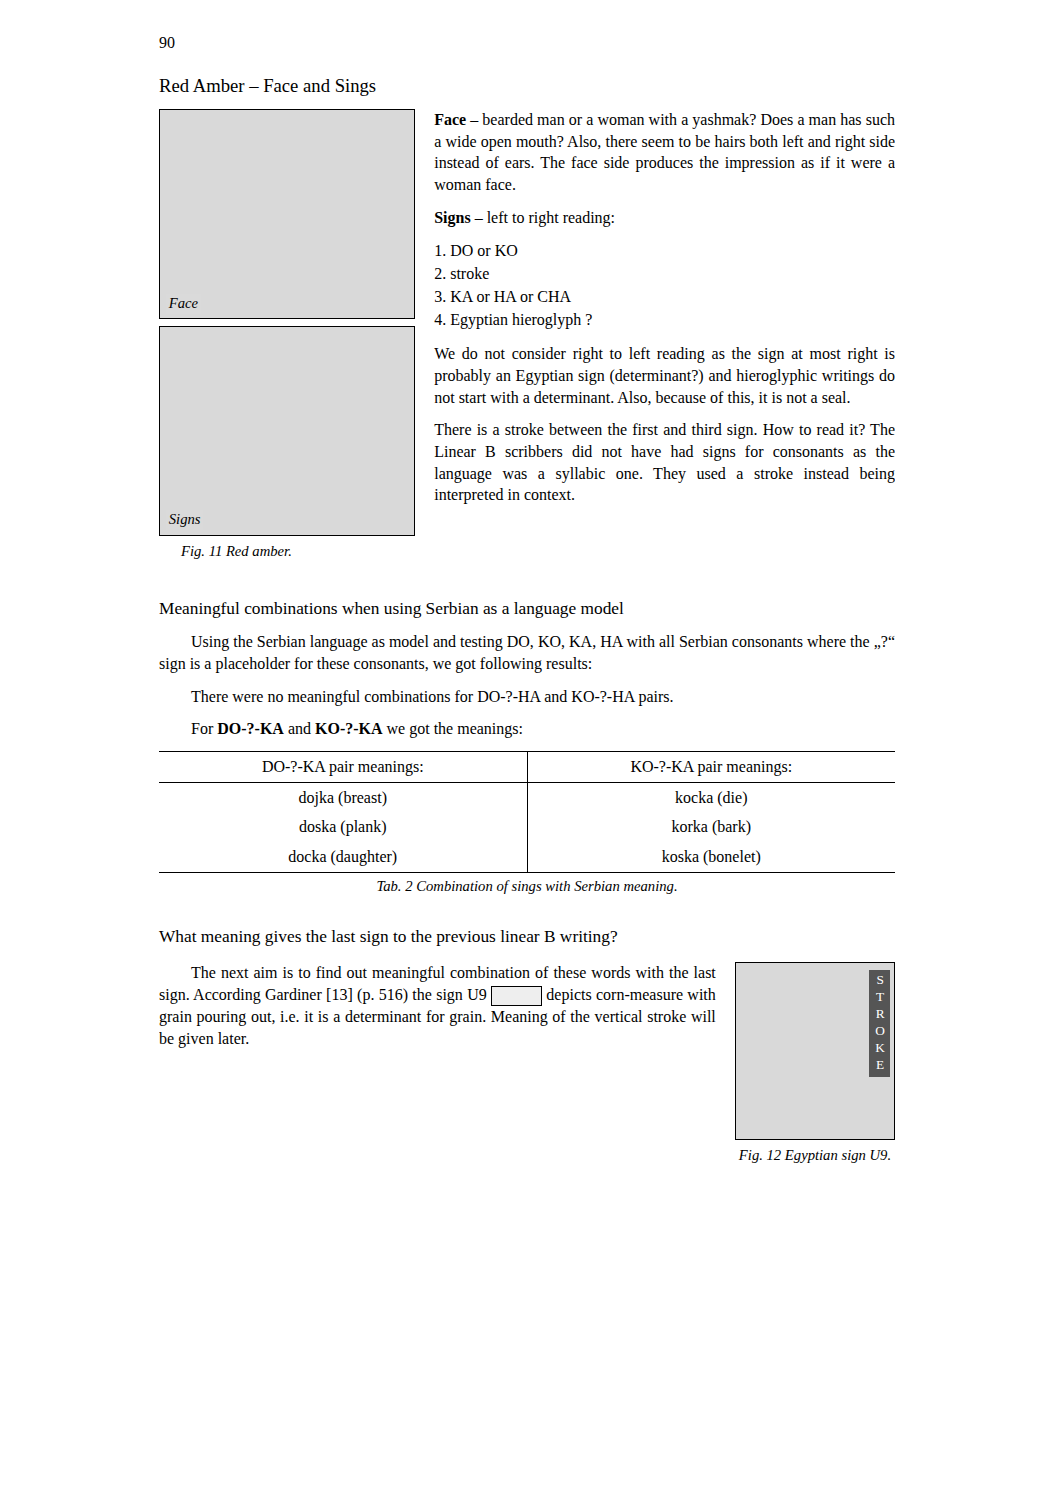90
Red Amber – Face and Sings
Face
Signs
Fig. 11 Red amber.
Face – bearded man or a woman with a yashmak? Does a man has such a wide open mouth? Also, there seem to be hairs both left and right side instead of ears. The face side produces the impression as if it were a woman face.
Signs – left to right reading:
1. DO or KO
2. stroke
3. KA or HA or CHA
4. Egyptian hieroglyph ?
We do not consider right to left reading as the sign at most right is probably an Egyptian sign (determinant?) and hieroglyphic writings do not start with a determinant. Also, because of this, it is not a seal.
There is a stroke between the first and third sign. How to read it? The Linear B scribbers did not have had signs for consonants as the language was a syllabic one. They used a stroke instead being interpreted in context.
Meaningful combinations when using Serbian as a language model
Using the Serbian language as model and testing DO, KO, KA, HA with all Serbian consonants where the „?“ sign is a placeholder for these consonants, we got following results:
There were no meaningful combinations for DO-?-HA and KO-?-HA pairs.
For DO-?-KA and KO-?-KA we got the meanings:
| DO-?-KA pair meanings: | KO-?-KA pair meanings: |
| --- | --- |
| dojka (breast) | kocka (die) |
| doska (plank) | korka (bark) |
| docka (daughter) | koska (bonelet) |
Tab. 2 Combination of sings with Serbian meaning.
What meaning gives the last sign to the previous linear B writing?
STROKE
Fig. 12 Egyptian sign U9.
The next aim is to find out meaningful combination of these words with the last sign. According Gardiner [13] (p. 516) the sign U9 𓆑 depicts corn-measure with grain pouring out, i.e. it is a determinant for grain. Meaning of the vertical stroke will be given later.